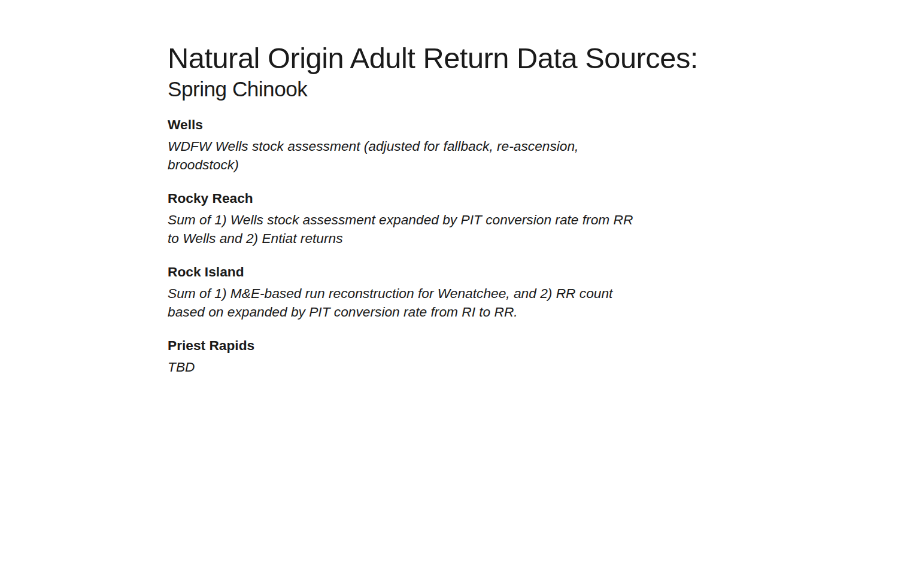Natural Origin Adult Return Data Sources:Spring Chinook
Wells
WDFW Wells stock assessment (adjusted for fallback, re-ascension, broodstock)
Rocky Reach
Sum of 1) Wells stock assessment expanded by PIT conversion rate from RR to Wells and 2) Entiat returns
Rock Island
Sum of 1) M&E-based run reconstruction for Wenatchee, and 2) RR count based on expanded by PIT conversion rate from RI to RR.
Priest Rapids
TBD